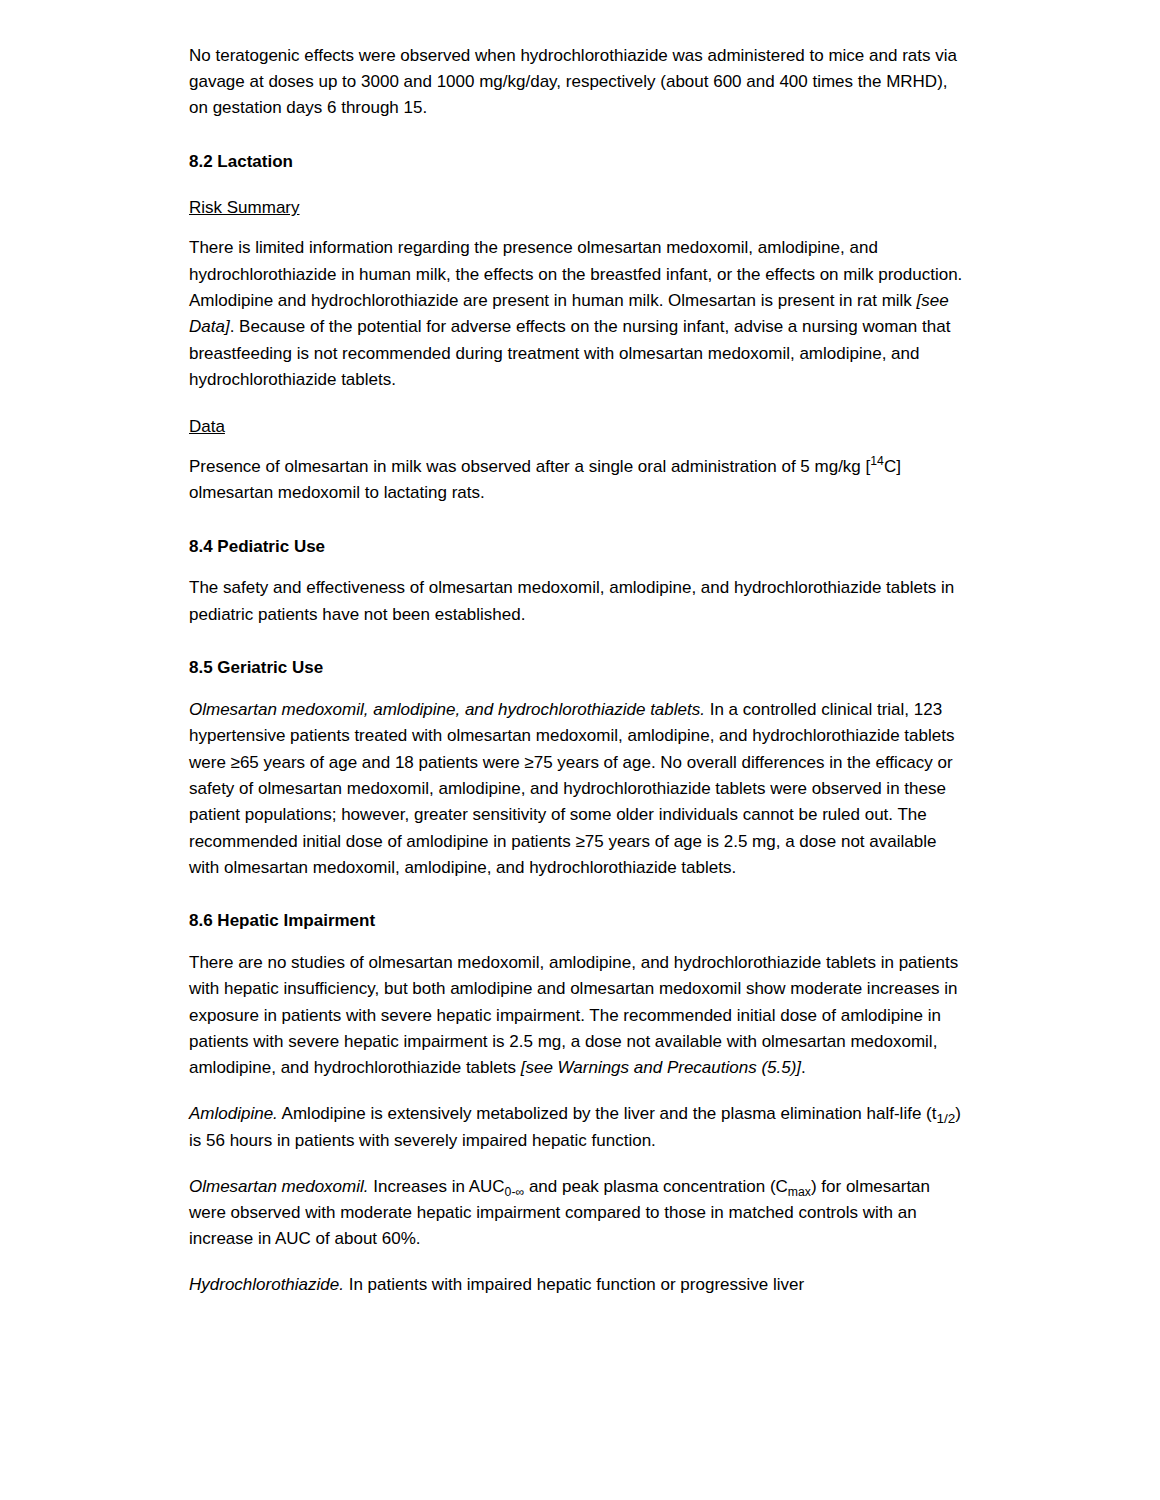No teratogenic effects were observed when hydrochlorothiazide was administered to mice and rats via gavage at doses up to 3000 and 1000 mg/kg/day, respectively (about 600 and 400 times the MRHD), on gestation days 6 through 15.
8.2 Lactation
Risk Summary
There is limited information regarding the presence olmesartan medoxomil, amlodipine, and hydrochlorothiazide in human milk, the effects on the breastfed infant, or the effects on milk production. Amlodipine and hydrochlorothiazide are present in human milk. Olmesartan is present in rat milk [see Data]. Because of the potential for adverse effects on the nursing infant, advise a nursing woman that breastfeeding is not recommended during treatment with olmesartan medoxomil, amlodipine, and hydrochlorothiazide tablets.
Data
Presence of olmesartan in milk was observed after a single oral administration of 5 mg/kg [14C] olmesartan medoxomil to lactating rats.
8.4 Pediatric Use
The safety and effectiveness of olmesartan medoxomil, amlodipine, and hydrochlorothiazide tablets in pediatric patients have not been established.
8.5 Geriatric Use
Olmesartan medoxomil, amlodipine, and hydrochlorothiazide tablets. In a controlled clinical trial, 123 hypertensive patients treated with olmesartan medoxomil, amlodipine, and hydrochlorothiazide tablets were ≥65 years of age and 18 patients were ≥75 years of age. No overall differences in the efficacy or safety of olmesartan medoxomil, amlodipine, and hydrochlorothiazide tablets were observed in these patient populations; however, greater sensitivity of some older individuals cannot be ruled out. The recommended initial dose of amlodipine in patients ≥75 years of age is 2.5 mg, a dose not available with olmesartan medoxomil, amlodipine, and hydrochlorothiazide tablets.
8.6 Hepatic Impairment
There are no studies of olmesartan medoxomil, amlodipine, and hydrochlorothiazide tablets in patients with hepatic insufficiency, but both amlodipine and olmesartan medoxomil show moderate increases in exposure in patients with severe hepatic impairment. The recommended initial dose of amlodipine in patients with severe hepatic impairment is 2.5 mg, a dose not available with olmesartan medoxomil, amlodipine, and hydrochlorothiazide tablets [see Warnings and Precautions (5.5)].
Amlodipine. Amlodipine is extensively metabolized by the liver and the plasma elimination half-life (t1/2) is 56 hours in patients with severely impaired hepatic function.
Olmesartan medoxomil. Increases in AUC0-∞ and peak plasma concentration (Cmax) for olmesartan were observed with moderate hepatic impairment compared to those in matched controls with an increase in AUC of about 60%.
Hydrochlorothiazide. In patients with impaired hepatic function or progressive liver